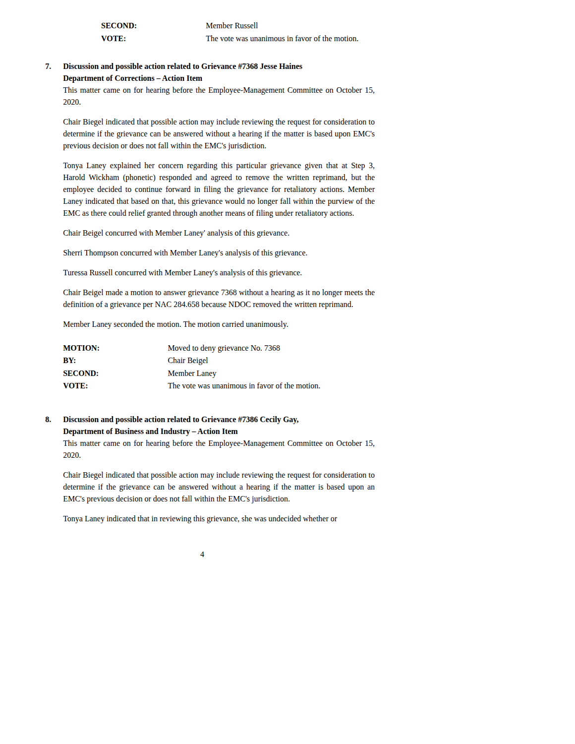SECOND: Member Russell
VOTE: The vote was unanimous in favor of the motion.
7.
Discussion and possible action related to Grievance #7368 Jesse Haines
Department of Corrections – Action Item
This matter came on for hearing before the Employee-Management Committee on October 15, 2020.
Chair Biegel indicated that possible action may include reviewing the request for consideration to determine if the grievance can be answered without a hearing if the matter is based upon EMC's previous decision or does not fall within the EMC's jurisdiction.
Tonya Laney explained her concern regarding this particular grievance given that at Step 3, Harold Wickham (phonetic) responded and agreed to remove the written reprimand, but the employee decided to continue forward in filing the grievance for retaliatory actions. Member Laney indicated that based on that, this grievance would no longer fall within the purview of the EMC as there could relief granted through another means of filing under retaliatory actions.
Chair Beigel concurred with Member Laney' analysis of this grievance.
Sherri Thompson concurred with Member Laney's analysis of this grievance.
Turessa Russell concurred with Member Laney's analysis of this grievance.
Chair Beigel made a motion to answer grievance 7368 without a hearing as it no longer meets the definition of a grievance per NAC 284.658 because NDOC removed the written reprimand.
Member Laney seconded the motion. The motion carried unanimously.
MOTION: Moved to deny grievance No. 7368
BY: Chair Beigel
SECOND: Member Laney
VOTE: The vote was unanimous in favor of the motion.
8.
Discussion and possible action related to Grievance #7386 Cecily Gay,
Department of Business and Industry – Action Item
This matter came on for hearing before the Employee-Management Committee on October 15, 2020.
Chair Biegel indicated that possible action may include reviewing the request for consideration to determine if the grievance can be answered without a hearing if the matter is based upon an EMC's previous decision or does not fall within the EMC's jurisdiction.
Tonya Laney indicated that in reviewing this grievance, she was undecided whether or
4